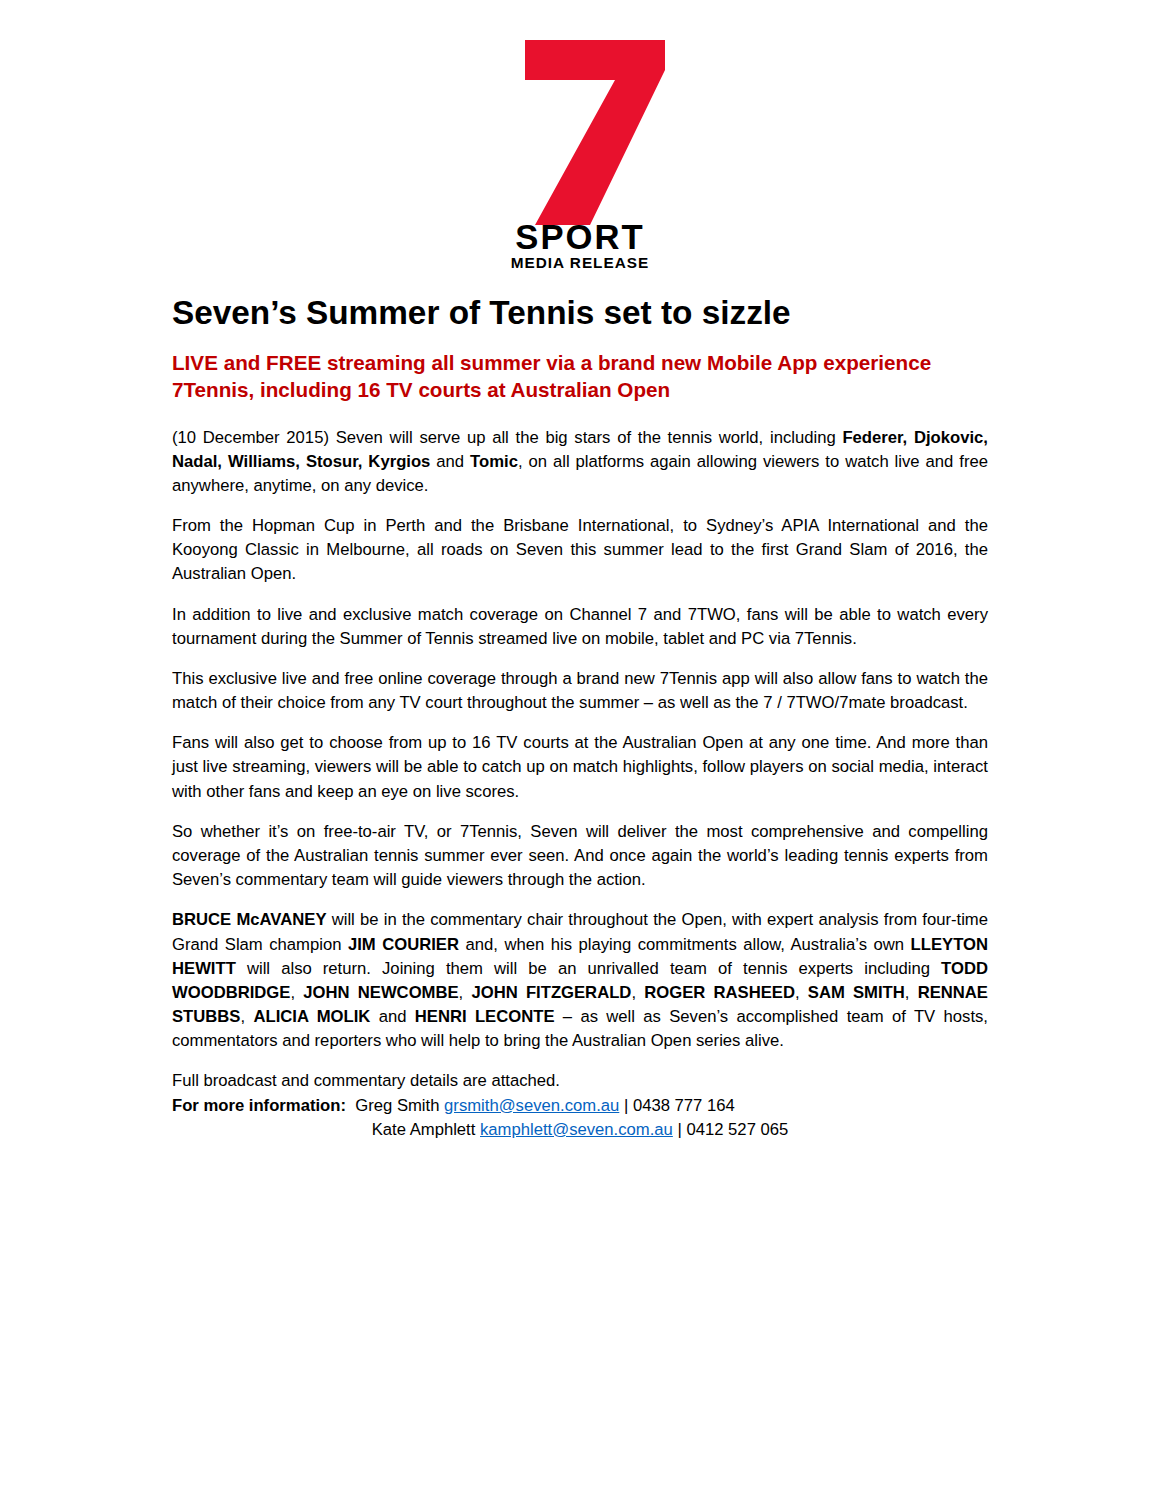SPORT
MEDIA RELEASE
Seven’s Summer of Tennis set to sizzle
LIVE and FREE streaming all summer via a brand new Mobile App experience 7Tennis, including 16 TV courts at Australian Open
(10 December 2015) Seven will serve up all the big stars of the tennis world, including Federer, Djokovic, Nadal, Williams, Stosur, Kyrgios and Tomic, on all platforms again allowing viewers to watch live and free anywhere, anytime, on any device.
From the Hopman Cup in Perth and the Brisbane International, to Sydney’s APIA International and the Kooyong Classic in Melbourne, all roads on Seven this summer lead to the first Grand Slam of 2016, the Australian Open.
In addition to live and exclusive match coverage on Channel 7 and 7TWO, fans will be able to watch every tournament during the Summer of Tennis streamed live on mobile, tablet and PC via 7Tennis.
This exclusive live and free online coverage through a brand new 7Tennis app will also allow fans to watch the match of their choice from any TV court throughout the summer – as well as the 7 / 7TWO/7mate broadcast.
Fans will also get to choose from up to 16 TV courts at the Australian Open at any one time. And more than just live streaming, viewers will be able to catch up on match highlights, follow players on social media, interact with other fans and keep an eye on live scores.
So whether it’s on free-to-air TV, or 7Tennis, Seven will deliver the most comprehensive and compelling coverage of the Australian tennis summer ever seen. And once again the world’s leading tennis experts from Seven’s commentary team will guide viewers through the action.
BRUCE McAVANEY will be in the commentary chair throughout the Open, with expert analysis from four-time Grand Slam champion JIM COURIER and, when his playing commitments allow, Australia’s own LLEYTON HEWITT will also return. Joining them will be an unrivalled team of tennis experts including TODD WOODBRIDGE, JOHN NEWCOMBE, JOHN FITZGERALD, ROGER RASHEED, SAM SMITH, RENNAE STUBBS, ALICIA MOLIK and HENRI LECONTE – as well as Seven’s accomplished team of TV hosts, commentators and reporters who will help to bring the Australian Open series alive.
Full broadcast and commentary details are attached.
For more information: Greg Smith grsmith@seven.com.au | 0438 777 164
Kate Amphlett kamphlett@seven.com.au | 0412 527 065